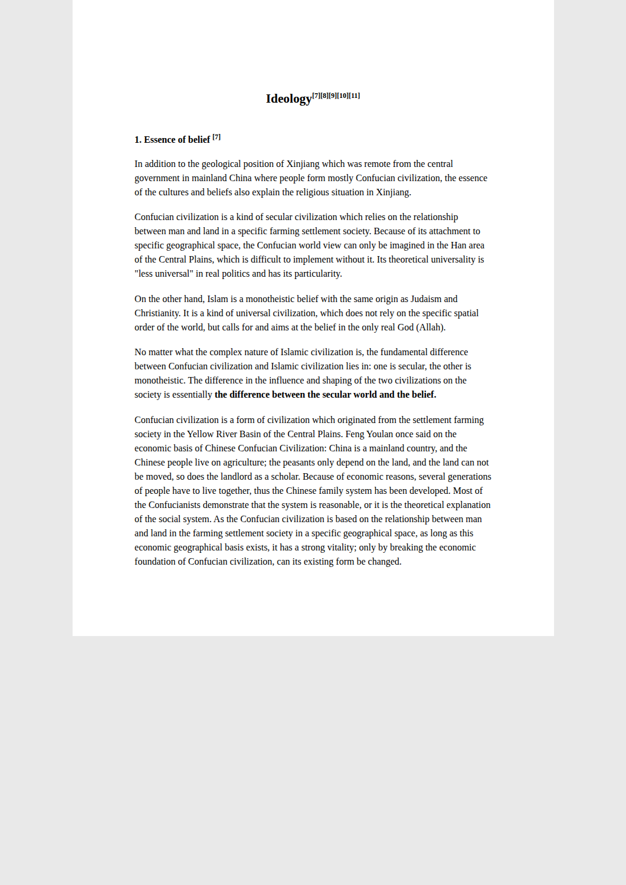Ideology[7][8][9][10][11]
1. Essence of belief [7]
In addition to the geological position of Xinjiang which was remote from the central government in mainland China where people form mostly Confucian civilization, the essence of the cultures and beliefs also explain the religious situation in Xinjiang.
Confucian civilization is a kind of secular civilization which relies on the relationship between man and land in a specific farming settlement society. Because of its attachment to specific geographical space, the Confucian world view can only be imagined in the Han area of the Central Plains, which is difficult to implement without it. Its theoretical universality is "less universal" in real politics and has its particularity.
On the other hand, Islam is a monotheistic belief with the same origin as Judaism and Christianity. It is a kind of universal civilization, which does not rely on the specific spatial order of the world, but calls for and aims at the belief in the only real God (Allah).
No matter what the complex nature of Islamic civilization is, the fundamental difference between Confucian civilization and Islamic civilization lies in: one is secular, the other is monotheistic. The difference in the influence and shaping of the two civilizations on the society is essentially the difference between the secular world and the belief.
Confucian civilization is a form of civilization which originated from the settlement farming society in the Yellow River Basin of the Central Plains. Feng Youlan once said on the economic basis of Chinese Confucian Civilization: China is a mainland country, and the Chinese people live on agriculture; the peasants only depend on the land, and the land can not be moved, so does the landlord as a scholar. Because of economic reasons, several generations of people have to live together, thus the Chinese family system has been developed. Most of the Confucianists demonstrate that the system is reasonable, or it is the theoretical explanation of the social system. As the Confucian civilization is based on the relationship between man and land in the farming settlement society in a specific geographical space, as long as this economic geographical basis exists, it has a strong vitality; only by breaking the economic foundation of Confucian civilization, can its existing form be changed.